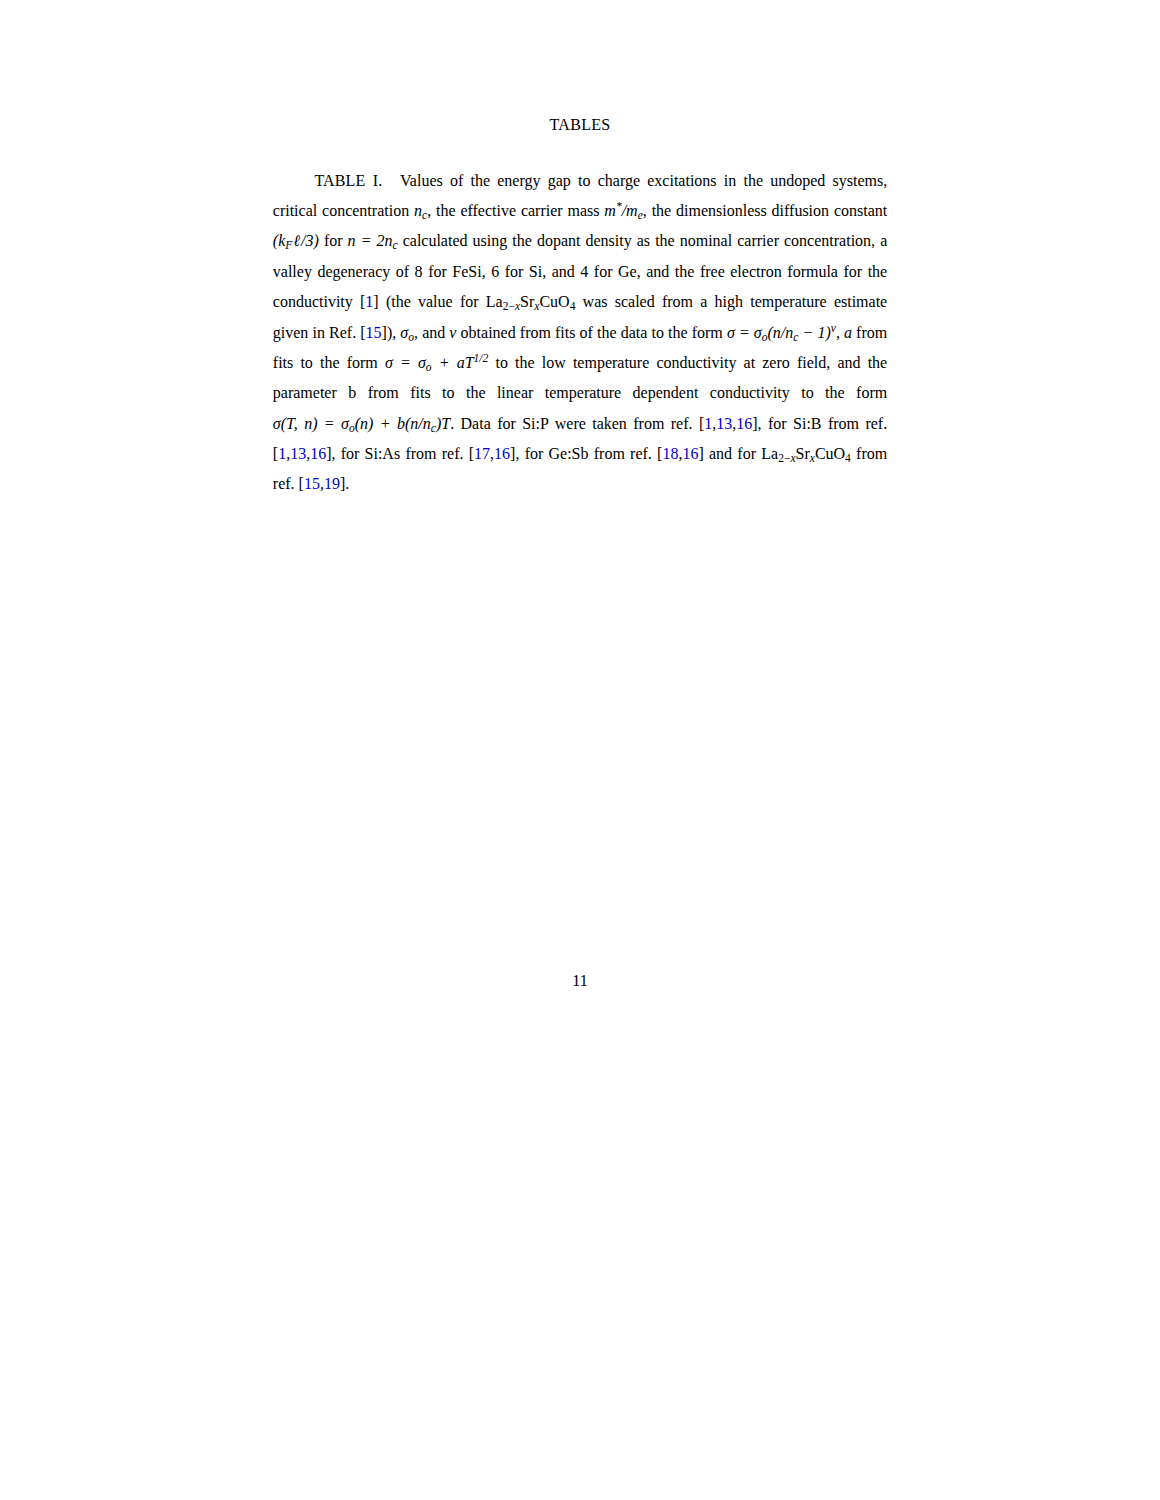TABLES
TABLE I. Values of the energy gap to charge excitations in the undoped systems, critical concentration nc, the effective carrier mass m*/me, the dimensionless diffusion constant (kFℓ/3) for n = 2nc calculated using the dopant density as the nominal carrier concentration, a valley degeneracy of 8 for FeSi, 6 for Si, and 4 for Ge, and the free electron formula for the conductivity [1] (the value for La2−xSrxCuO4 was scaled from a high temperature estimate given in Ref. [15]), σo, and ν obtained from fits of the data to the form σ = σo(n/nc − 1)ν, a from fits to the form σ = σo + aT1/2 to the low temperature conductivity at zero field, and the parameter b from fits to the linear temperature dependent conductivity to the form σ(T, n) = σo(n) + b(n/nc)T. Data for Si:P were taken from ref. [1,13,16], for Si:B from ref. [1,13,16], for Si:As from ref. [17,16], for Ge:Sb from ref. [18,16] and for La2−xSrxCuO4 from ref. [15,19].
11